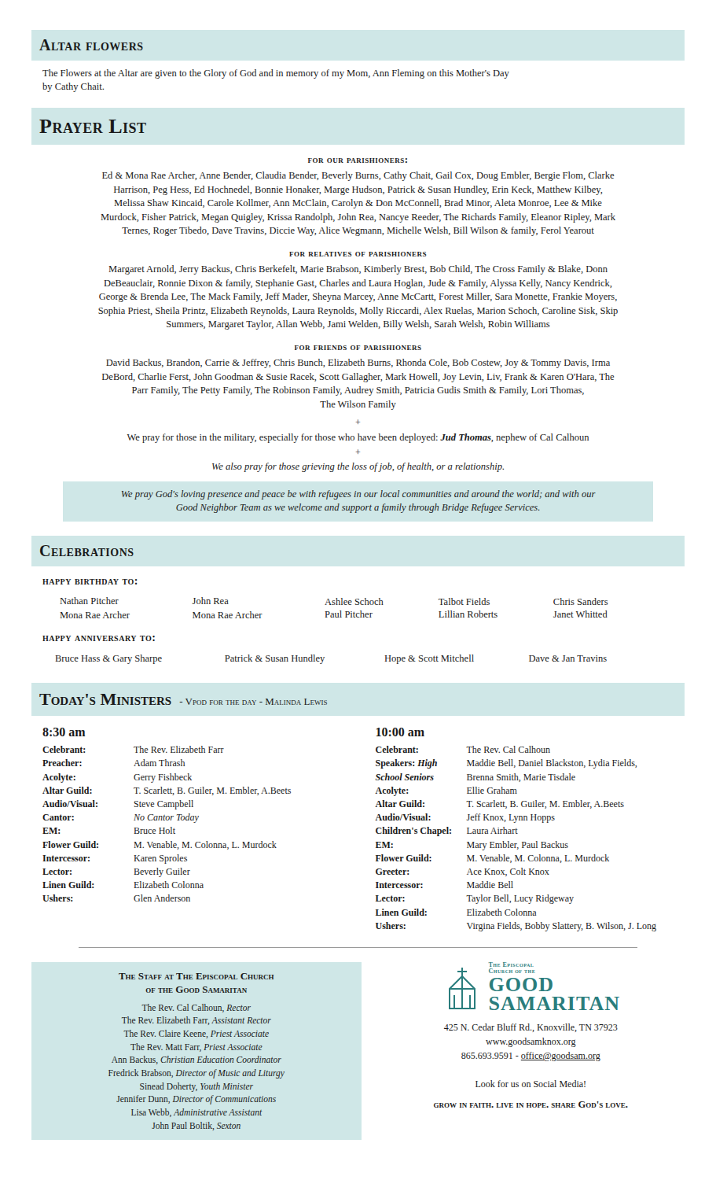Altar flowers
The Flowers at the Altar are given to the Glory of God and in memory of my Mom, Ann Fleming on this Mother's Day
by Cathy Chait.
Prayer List
for our parishioners:
Ed & Mona Rae Archer, Anne Bender, Claudia Bender, Beverly Burns, Cathy Chait, Gail Cox, Doug Embler, Bergie Flom, Clarke
Harrison, Peg Hess, Ed Hochnedel, Bonnie Honaker, Marge Hudson, Patrick & Susan Hundley, Erin Keck, Matthew Kilbey,
Melissa Shaw Kincaid, Carole Kollmer, Ann McClain, Carolyn & Don McConnell, Brad Minor, Aleta Monroe, Lee & Mike
Murdock, Fisher Patrick, Megan Quigley, Krissa Randolph, John Rea, Nancye Reeder, The Richards Family, Eleanor Ripley, Mark
Ternes, Roger Tibedo, Dave Travins, Diccie Way, Alice Wegmann, Michelle Welsh, Bill Wilson & family, Ferol Yearout
for relatives of parishioners
Margaret Arnold, Jerry Backus, Chris Berkefelt, Marie Brabson, Kimberly Brest, Bob Child, The Cross Family & Blake, Donn
DeBeauclair, Ronnie Dixon & family, Stephanie Gast, Charles and Laura Hoglan, Jude & Family, Alyssa Kelly, Nancy Kendrick,
George & Brenda Lee, The Mack Family, Jeff Mader, Sheyna Marcey, Anne McCartt, Forest Miller, Sara Monette, Frankie Moyers,
Sophia Priest, Sheila Printz, Elizabeth Reynolds, Laura Reynolds, Molly Riccardi, Alex Ruelas, Marion Schoch, Caroline Sisk, Skip
Summers, Margaret Taylor, Allan Webb, Jami Welden, Billy Welsh, Sarah Welsh, Robin Williams
for friends of parishioners
David Backus, Brandon, Carrie & Jeffrey, Chris Bunch, Elizabeth Burns, Rhonda Cole, Bob Costew, Joy & Tommy Davis, Irma
DeBord, Charlie Ferst, John Goodman & Susie Racek, Scott Gallagher, Mark Howell, Joy Levin, Liv, Frank & Karen O'Hara, The
Parr Family, The Petty Family, The Robinson Family, Audrey Smith, Patricia Gudis Smith & Family, Lori Thomas,
The Wilson Family
+
We pray for those in the military, especially for those who have been deployed: Jud Thomas, nephew of Cal Calhoun
+
We also pray for those grieving the loss of job, of health, or a relationship.
We pray God's loving presence and peace be with refugees in our local communities and around the world; and with our
Good Neighbor Team as we welcome and support a family through Bridge Refugee Services.
Celebrations
happy birthday to:
| Nathan Pitcher | John Rea | Ashlee Schoch Paul Pitcher | Talbot Fields Lillian Roberts | Chris Sanders Janet Whitted |
| Mona Rae Archer | Mona Rae Archer |
happy anniversary to:
| Bruce Hass & Gary Sharpe | Patrick & Susan Hundley | Hope & Scott Mitchell | Dave & Jan Travins |
Today's Ministers
- Vpod for the day - Malinda Lewis
8:30 am
| Celebrant: | The Rev. Elizabeth Farr |
| Preacher: | Adam Thrash |
| Acolyte: | Gerry Fishbeck |
| Altar Guild: | T. Scarlett, B. Guiler, M. Embler, A.Beets |
| Audio/Visual: | Steve Campbell |
| Cantor: | No Cantor Today |
| EM: | Bruce Holt |
| Flower Guild: | M. Venable, M. Colonna, L. Murdock |
| Intercessor: | Karen Sproles |
| Lector: | Beverly Guiler |
| Linen Guild: | Elizabeth Colonna |
| Ushers: | Glen Anderson |
10:00 am
| Celebrant: | The Rev. Cal Calhoun |
| Speakers: High | Maddie Bell, Daniel Blackston, Lydia Fields, |
| School Seniors | Brenna Smith, Marie Tisdale |
| Acolyte: | Ellie Graham |
| Altar Guild: | T. Scarlett, B. Guiler, M. Embler, A.Beets |
| Audio/Visual: | Jeff Knox, Lynn Hopps |
| Children's Chapel: | Laura Airhart |
| EM: | Mary Embler, Paul Backus |
| Flower Guild: | M. Venable, M. Colonna, L. Murdock |
| Greeter: | Ace Knox, Colt Knox |
| Intercessor: | Maddie Bell |
| Lector: | Taylor Bell, Lucy Ridgeway |
| Linen Guild: | Elizabeth Colonna |
| Ushers: | Virgina Fields, Bobby Slattery, B. Wilson, J. Long |
The Staff at The Episcopal Church
of the Good Samaritan
The Rev. Cal Calhoun, Rector
The Rev. Elizabeth Farr, Assistant Rector
The Rev. Claire Keene, Priest Associate
The Rev. Matt Farr, Priest Associate
Ann Backus, Christian Education Coordinator
Fredrick Brabson, Director of Music and Liturgy
Sinead Doherty, Youth Minister
Jennifer Dunn, Director of Communications
Lisa Webb, Administrative Assistant
John Paul Boltik, Sexton
The Episcopal
Church of the
GOOD
SAMARITAN
425 N. Cedar Bluff Rd., Knoxville, TN 37923
www.goodsamknox.org
865.693.9591 - office@goodsam.org
Look for us on Social Media!
grow in faith. live in hope. share God's love.